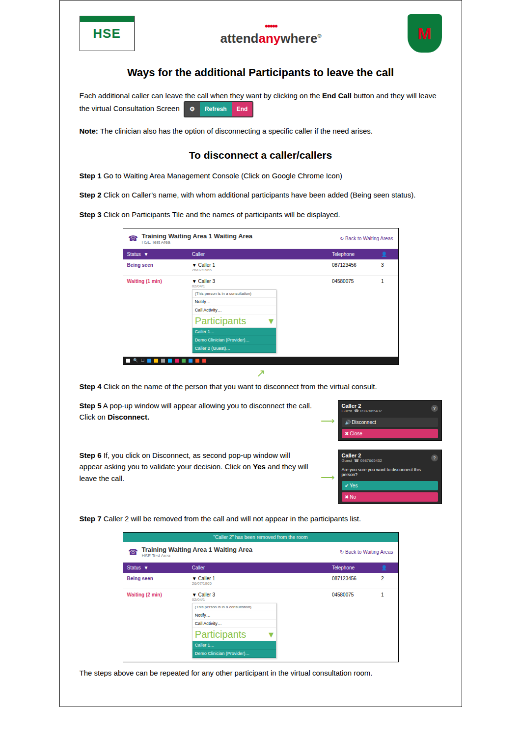HSE
•••••
attendanywhere®
M
Ways for the additional Participants to leave the call
Each additional caller can leave the call when they want by clicking on the End Call button and they will leave the virtual Consultation Screen ⚙ Refresh End
Note: The clinician also has the option of disconnecting a specific caller if the need arises.
To disconnect a caller/callers
Step 1 Go to Waiting Area Management Console (Click on Google Chrome Icon)
Step 2 Click on Caller’s name, with whom additional participants have been added (Being seen status).
Step 3 Click on Participants Tile and the names of participants will be displayed.
☎ Training Waiting Area 1 Waiting Area HSE Test Area
↻ Back to Waiting Areas
| Status ▼ | Caller | Telephone | 👤 |
| --- | --- | --- | --- |
| Being seen | ▼ Caller 1 26/07/1965 | 087123456 | 3 |
| Waiting (1 min) | ▼ Caller 3 02/04/1 (This person is in a consultation) Notify… Call Activity… Participants Caller 1… Demo Clinician (Provider)… Caller 2 (Guest)… | 04580075 | 1 |
🔍 ☐
↗
Step 4 Click on the name of the person that you want to disconnect from the virtual consult.
Step 5 A pop-up window will appear allowing you to disconnect the call. Click on Disconnect.
⟶
Caller 2
Guest ☎ 0987665432
?
🔊 Disconnect
✖ Close
Step 6 If, you click on Disconnect, as second pop-up window will appear asking you to validate your decision. Click on Yes and they will leave the call.
⟶
Caller 2
Guest ☎ 0987665432
?
Are you sure you want to disconnect this person?
✔ Yes
✖ No
Step 7 Caller 2 will be removed from the call and will not appear in the participants list.
"Caller 2" has been removed from the room
☎ Training Waiting Area 1 Waiting Area HSE Test Area
↻ Back to Waiting Areas
| Status ▼ | Caller | Telephone | 👤 |
| --- | --- | --- | --- |
| Being seen | ▼ Caller 1 26/07/1965 | 087123456 | 2 |
| Waiting (2 min) | ▼ Caller 3 02/04/1 (This person is in a consultation) Notify… Call Activity… Participants Caller 1… Demo Clinician (Provider)… | 04580075 | 1 |
The steps above can be repeated for any other participant in the virtual consultation room.